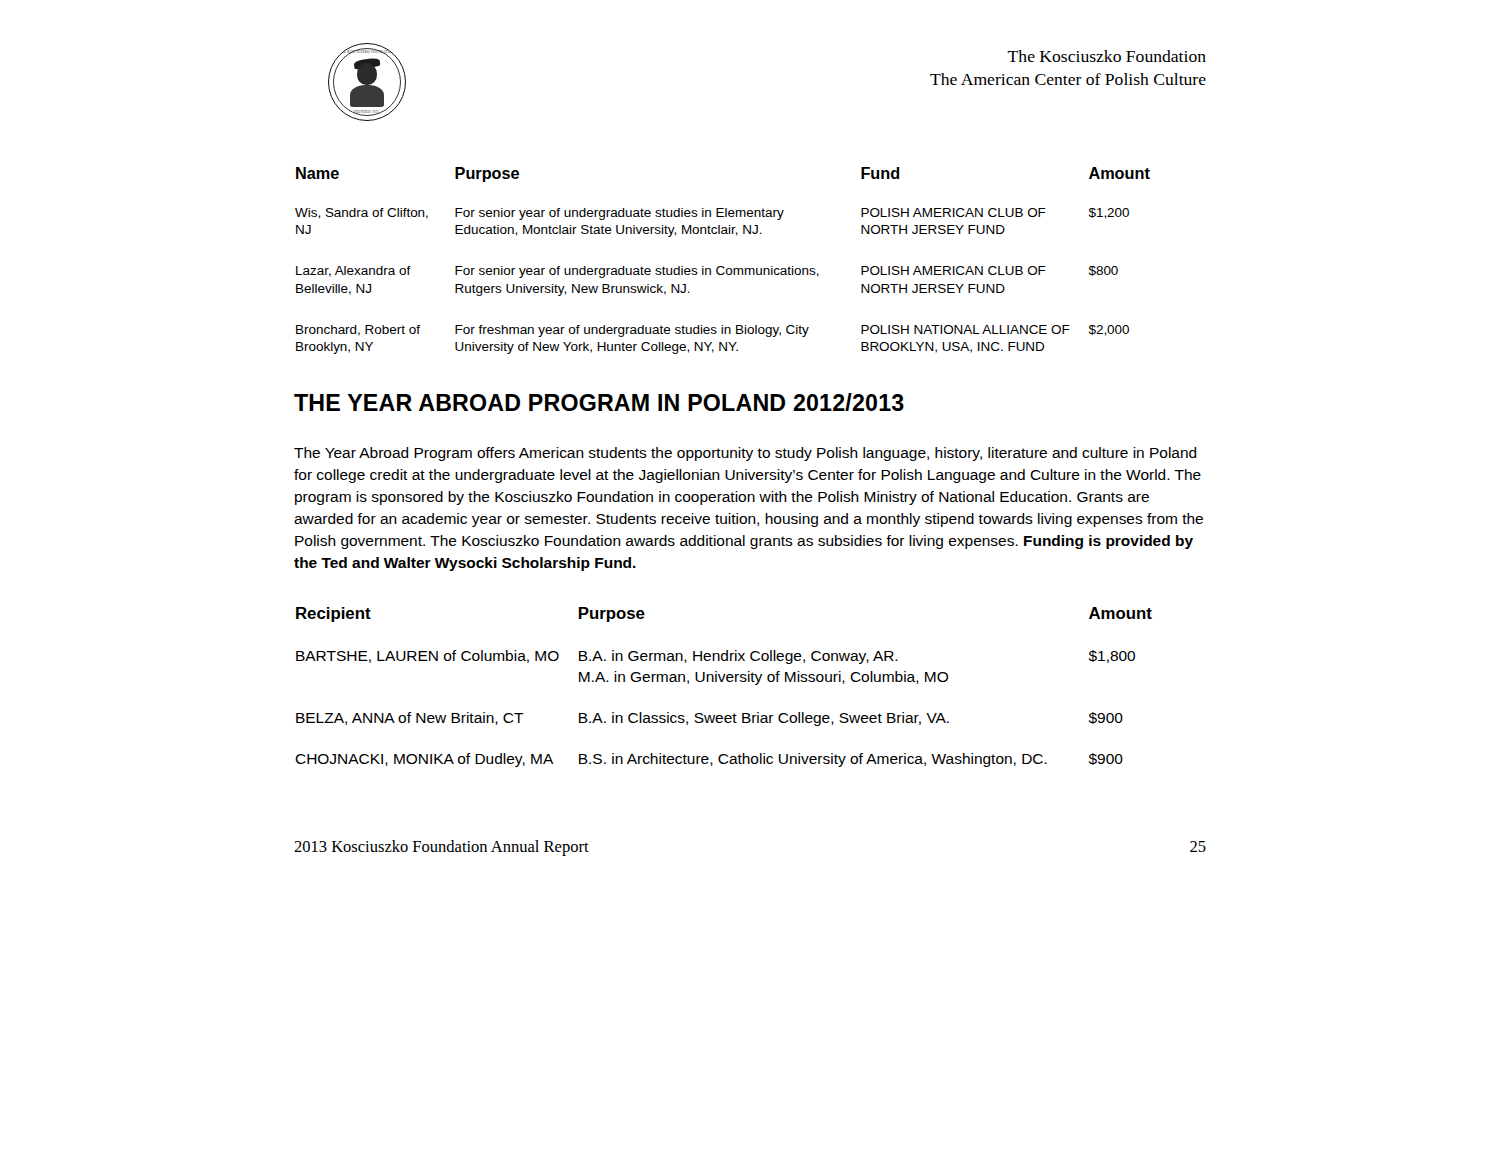THE KOSCIUSZKO FOUNDATION
FOUNDED 1925
The Kosciuszko Foundation
The American Center of Polish Culture
| Name | Purpose | Fund | Amount |
| --- | --- | --- | --- |
| Wis, Sandra of Clifton, NJ | For senior year of undergraduate studies in Elementary Education, Montclair State University, Montclair, NJ. | POLISH AMERICAN CLUB OF NORTH JERSEY FUND | $1,200 |
| Lazar, Alexandra of Belleville, NJ | For senior year of undergraduate studies in Communications, Rutgers University, New Brunswick, NJ. | POLISH AMERICAN CLUB OF NORTH JERSEY FUND | $800 |
| Bronchard, Robert of Brooklyn, NY | For freshman year of undergraduate studies in Biology, City University of New York, Hunter College, NY, NY. | POLISH NATIONAL ALLIANCE OF BROOKLYN, USA, INC. FUND | $2,000 |
THE YEAR ABROAD PROGRAM IN POLAND 2012/2013
The Year Abroad Program offers American students the opportunity to study Polish language, history, literature and culture in Poland for college credit at the undergraduate level at the Jagiellonian University’s Center for Polish Language and Culture in the World. The program is sponsored by the Kosciuszko Foundation in cooperation with the Polish Ministry of National Education. Grants are awarded for an academic year or semester. Students receive tuition, housing and a monthly stipend towards living expenses from the Polish government. The Kosciuszko Foundation awards additional grants as subsidies for living expenses. Funding is provided by the Ted and Walter Wysocki Scholarship Fund.
| Recipient | Purpose | Amount |
| --- | --- | --- |
| BARTSHE, LAUREN of Columbia, MO | B.A. in German, Hendrix College, Conway, AR. M.A. in German, University of Missouri, Columbia, MO | $1,800 |
| BELZA, ANNA of New Britain, CT | B.A. in Classics, Sweet Briar College, Sweet Briar, VA. | $900 |
| CHOJNACKI, MONIKA of Dudley, MA | B.S. in Architecture, Catholic University of America, Washington, DC. | $900 |
2013 Kosciuszko Foundation Annual Report
25